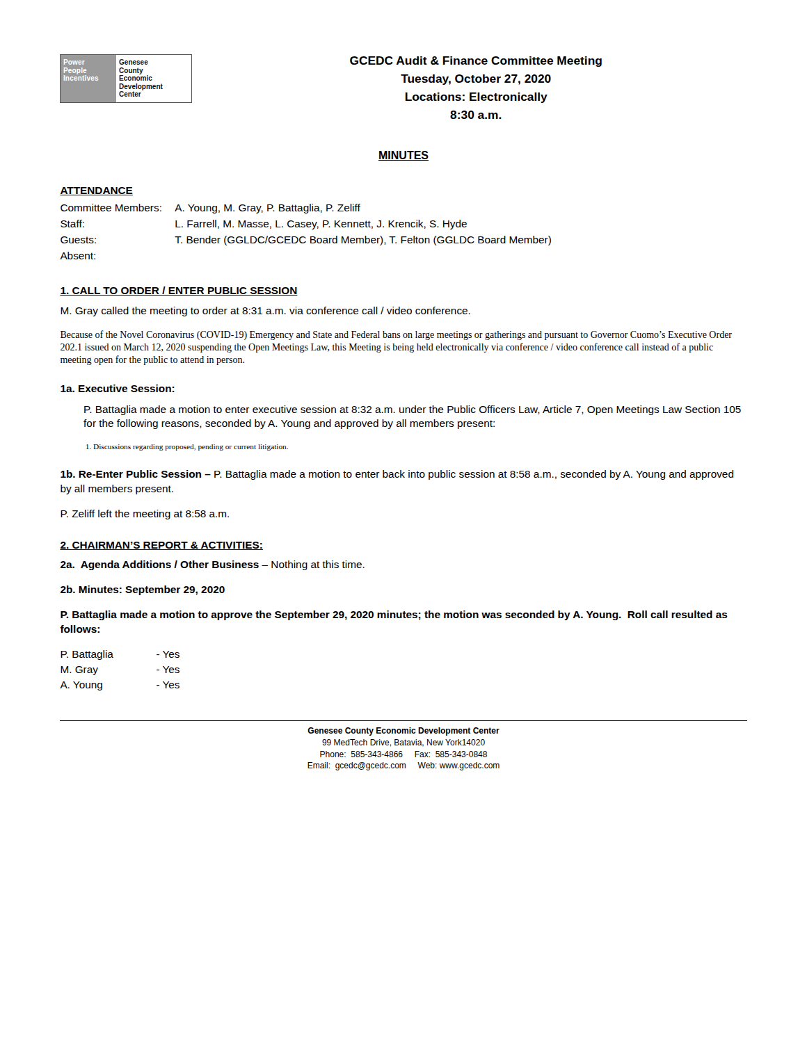Power
People
Incentives
Genesee
County
Economic
Development
Center
GCEDC Audit & Finance Committee Meeting
Tuesday, October 27, 2020
Locations: Electronically
8:30 a.m.
MINUTES
ATTENDANCE
| Committee Members: | A. Young, M. Gray, P. Battaglia, P. Zeliff |
| Staff: | L. Farrell, M. Masse, L. Casey, P. Kennett, J. Krencik, S. Hyde |
| Guests: | T. Bender (GGLDC/GCEDC Board Member), T. Felton (GGLDC Board Member) |
| Absent: | |
1. CALL TO ORDER / ENTER PUBLIC SESSION
M. Gray called the meeting to order at 8:31 a.m. via conference call / video conference.
Because of the Novel Coronavirus (COVID-19) Emergency and State and Federal bans on large meetings or gatherings and pursuant to Governor Cuomo’s Executive Order 202.1 issued on March 12, 2020 suspending the Open Meetings Law, this Meeting is being held electronically via conference / video conference call instead of a public meeting open for the public to attend in person.
1a. Executive Session:
P. Battaglia made a motion to enter executive session at 8:32 a.m. under the Public Officers Law, Article 7, Open Meetings Law Section 105 for the following reasons, seconded by A. Young and approved by all members present:
Discussions regarding proposed, pending or current litigation.
1b. Re-Enter Public Session – P. Battaglia made a motion to enter back into public session at 8:58 a.m., seconded by A. Young and approved by all members present.
P. Zeliff left the meeting at 8:58 a.m.
2. CHAIRMAN’S REPORT & ACTIVITIES:
2a. Agenda Additions / Other Business – Nothing at this time.
2b. Minutes: September 29, 2020
P. Battaglia made a motion to approve the September 29, 2020 minutes; the motion was seconded by A. Young. Roll call resulted as follows:
| P. Battaglia | - Yes |
| M. Gray | - Yes |
| A. Young | - Yes |
Genesee County Economic Development Center
99 MedTech Drive, Batavia, New York14020
Phone: 585-343-4866 Fax: 585-343-0848
Email: gcedc@gcedc.com Web: www.gcedc.com